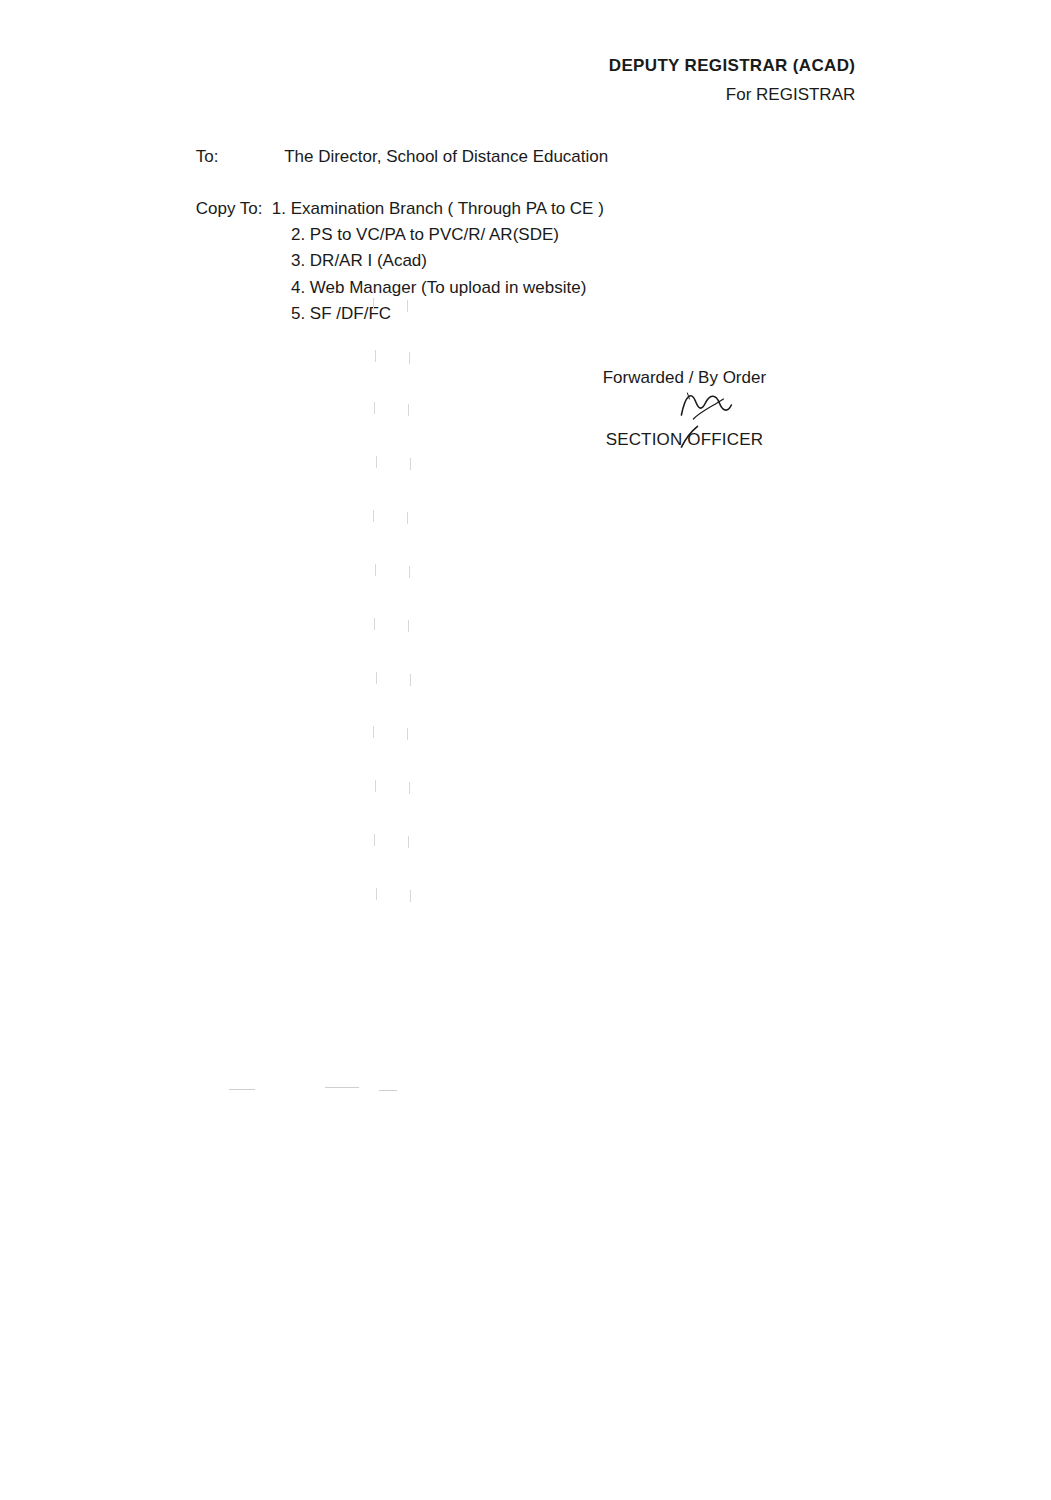DEPUTY REGISTRAR (ACAD)
For REGISTRAR
To:
The Director, School of Distance Education
Copy To:
1. Examination Branch ( Through PA to CE )
2. PS to VC/PA to PVC/R/ AR(SDE)
3. DR/AR I (Acad)
4. Web Manager (To upload in website)
5. SF /DF/FC
Forwarded / By Order
SECTION OFFICER